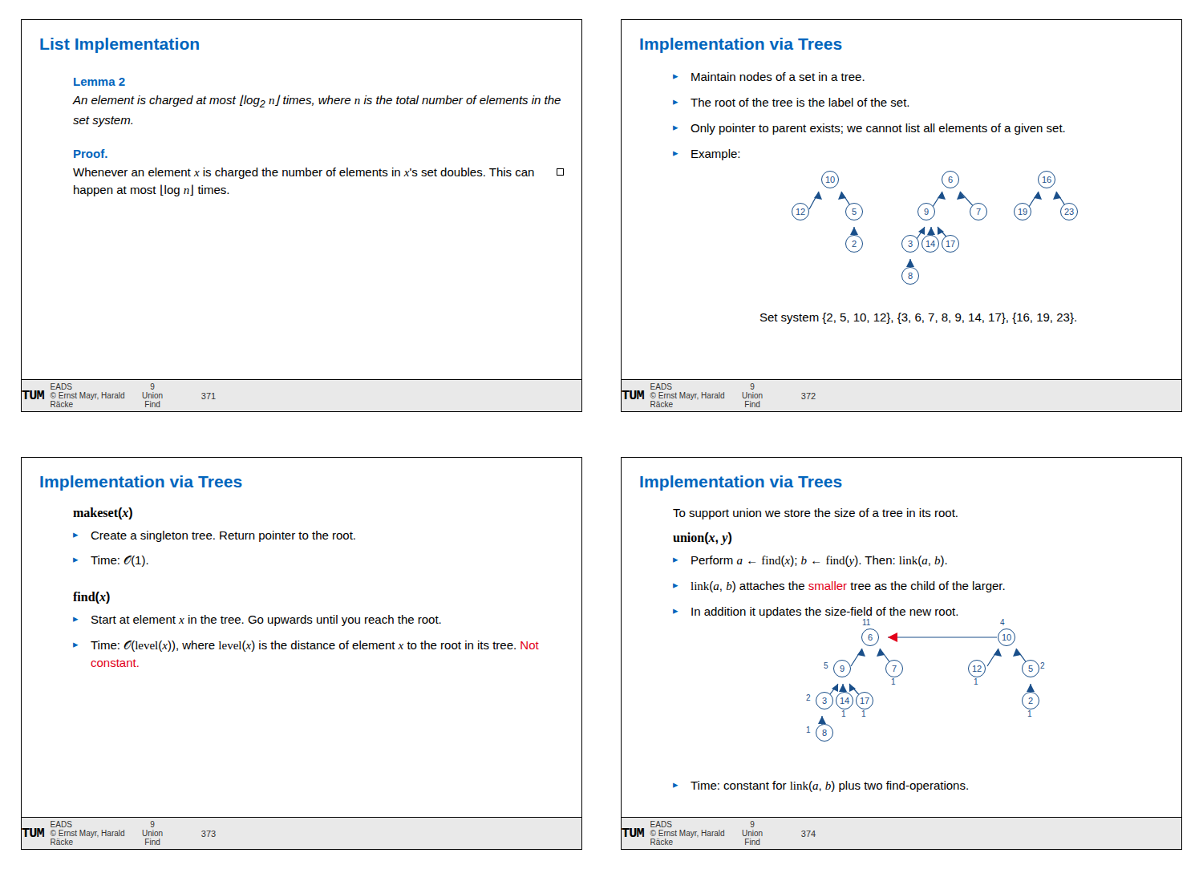List Implementation
Lemma 2
An element is charged at most ⌊log2 n⌋ times, where n is the total number of elements in the set system.
Proof.
Whenever an element x is charged the number of elements in x's set doubles. This can happen at most ⌊log n⌋ times.
TUM
EADS © Ernst Mayr, Harald Räcke
9 Union Find
371
Implementation via Trees
Maintain nodes of a set in a tree.
The root of the tree is the label of the set.
Only pointer to parent exists; we cannot list all elements of a given set.
Example:
10
12
5
2
6
9
7
3
14
17
8
16
19
23
Set system {2, 5, 10, 12}, {3, 6, 7, 8, 9, 14, 17}, {16, 19, 23}.
TUM
EADS © Ernst Mayr, Harald Räcke
9 Union Find
372
Implementation via Trees
makeset(x)
Create a singleton tree. Return pointer to the root.
Time: 𝒪(1).
find(x)
Start at element x in the tree. Go upwards until you reach the root.
Time: 𝒪(level(x)), where level(x) is the distance of element x to the root in its tree. Not constant.
TUM
EADS © Ernst Mayr, Harald Räcke
9 Union Find
373
Implementation via Trees
To support union we store the size of a tree in its root.
union(x, y)
Perform a ← find(x); b ← find(y). Then: link(a, b).
link(a, b) attaches the smaller tree as the child of the larger.
In addition it updates the size-field of the new root.
11
6
5
9
7
1
2
3
14
1
17
1
1
8
4
10
12
1
5
2
2
1
Time: constant for link(a, b) plus two find-operations.
TUM
EADS © Ernst Mayr, Harald Räcke
9 Union Find
374